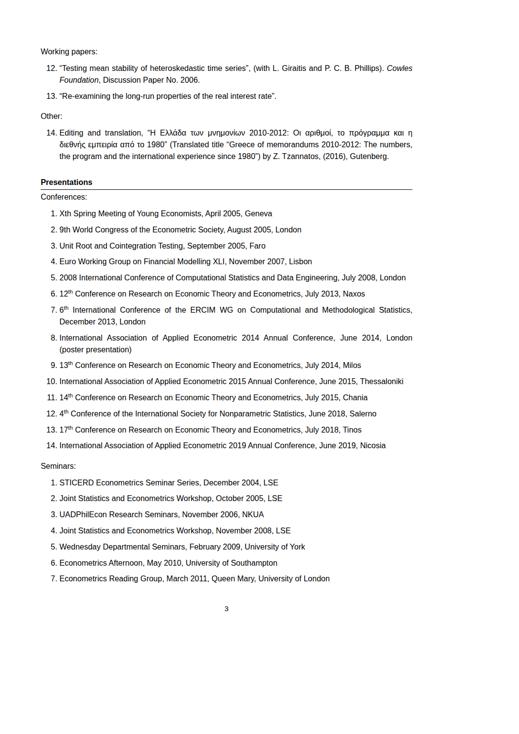Working papers:
“Testing mean stability of heteroskedastic time series”, (with L. Giraitis and P. C. B. Phillips). Cowles Foundation, Discussion Paper No. 2006.
“Re-examining the long-run properties of the real interest rate”.
Other:
Editing and translation, “Η Ελλάδα των μνημονίων 2010-2012: Οι αριθμοί, το πρόγραμμα και η διεθνής εμπειρία από το 1980” (Translated title “Greece of memorandums 2010-2012: The numbers, the program and the international experience since 1980”) by Z. Tzannatos, (2016), Gutenberg.
Presentations
Conferences:
Xth Spring Meeting of Young Economists, April 2005, Geneva
9th World Congress of the Econometric Society, August 2005, London
Unit Root and Cointegration Testing, September 2005, Faro
Euro Working Group on Financial Modelling XLI, November 2007, Lisbon
2008 International Conference of Computational Statistics and Data Engineering, July 2008, London
12th Conference on Research on Economic Theory and Econometrics, July 2013, Naxos
6th International Conference of the ERCIM WG on Computational and Methodological Statistics, December 2013, London
International Association of Applied Econometric 2014 Annual Conference, June 2014, London (poster presentation)
13th Conference on Research on Economic Theory and Econometrics, July 2014, Milos
International Association of Applied Econometric 2015 Annual Conference, June 2015, Thessaloniki
14th Conference on Research on Economic Theory and Econometrics, July 2015, Chania
4th Conference of the International Society for Nonparametric Statistics, June 2018, Salerno
17th Conference on Research on Economic Theory and Econometrics, July 2018, Tinos
International Association of Applied Econometric 2019 Annual Conference, June 2019, Nicosia
Seminars:
STICERD Econometrics Seminar Series, December 2004, LSE
Joint Statistics and Econometrics Workshop, October 2005, LSE
UADPhilEcon Research Seminars, November 2006, NKUA
Joint Statistics and Econometrics Workshop, November 2008, LSE
Wednesday Departmental Seminars, February 2009, University of York
Econometrics Afternoon, May 2010, University of Southampton
Econometrics Reading Group, March 2011, Queen Mary, University of London
3